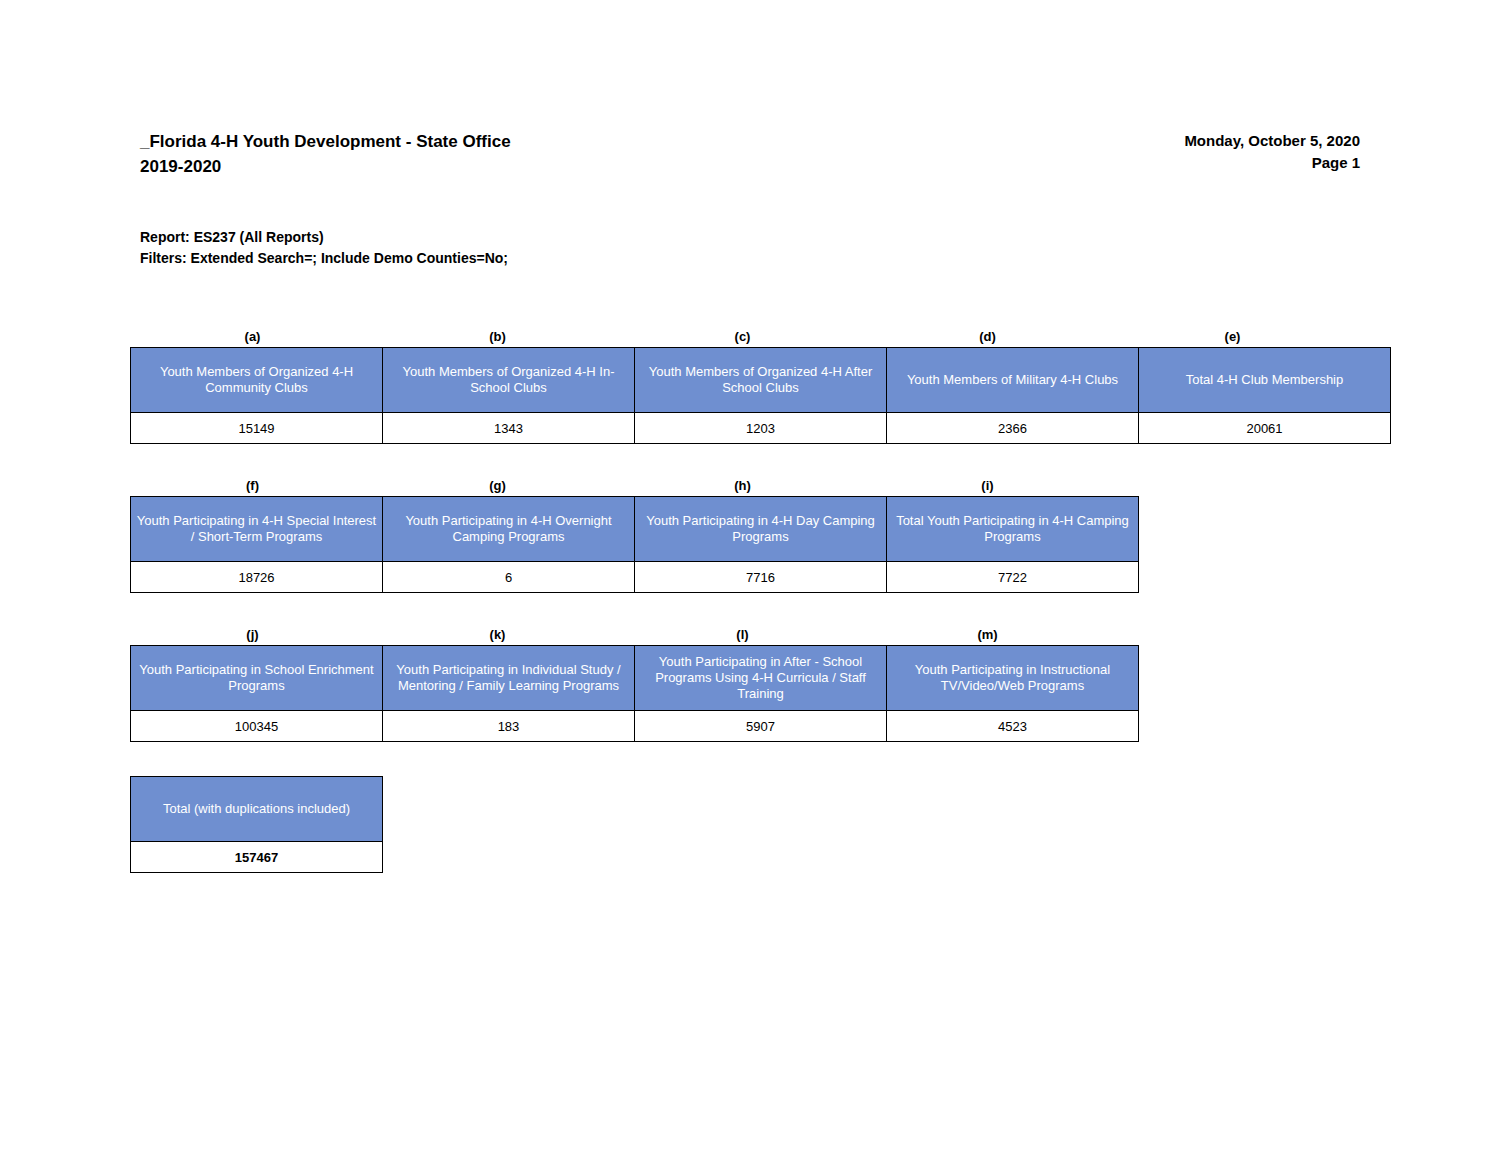_Florida 4-H Youth Development - State Office
2019-2020
Monday, October 5, 2020
Page 1
Report: ES237 (All Reports)
Filters: Extended Search=; Include Demo Counties=No;
| (a) | (b) | (c) | (d) | (e) |
| Youth Members of Organized 4-H Community Clubs | Youth Members of Organized 4-H In-School Clubs | Youth Members of Organized 4-H After School Clubs | Youth Members of Military 4-H Clubs | Total 4-H Club Membership |
| 15149 | 1343 | 1203 | 2366 | 20061 |
| (f) | (g) | (h) | (i) |
| Youth Participating in 4-H Special Interest / Short-Term Programs | Youth Participating in 4-H Overnight Camping Programs | Youth Participating in 4-H Day Camping Programs | Total Youth Participating in 4-H Camping Programs |
| 18726 | 6 | 7716 | 7722 |
| (j) | (k) | (l) | (m) |
| Youth Participating in School Enrichment Programs | Youth Participating in Individual Study / Mentoring / Family Learning Programs | Youth Participating in After - School Programs Using 4-H Curricula / Staff Training | Youth Participating in Instructional TV/Video/Web Programs |
| 100345 | 183 | 5907 | 4523 |
| Total (with duplications included) |
| 157467 |